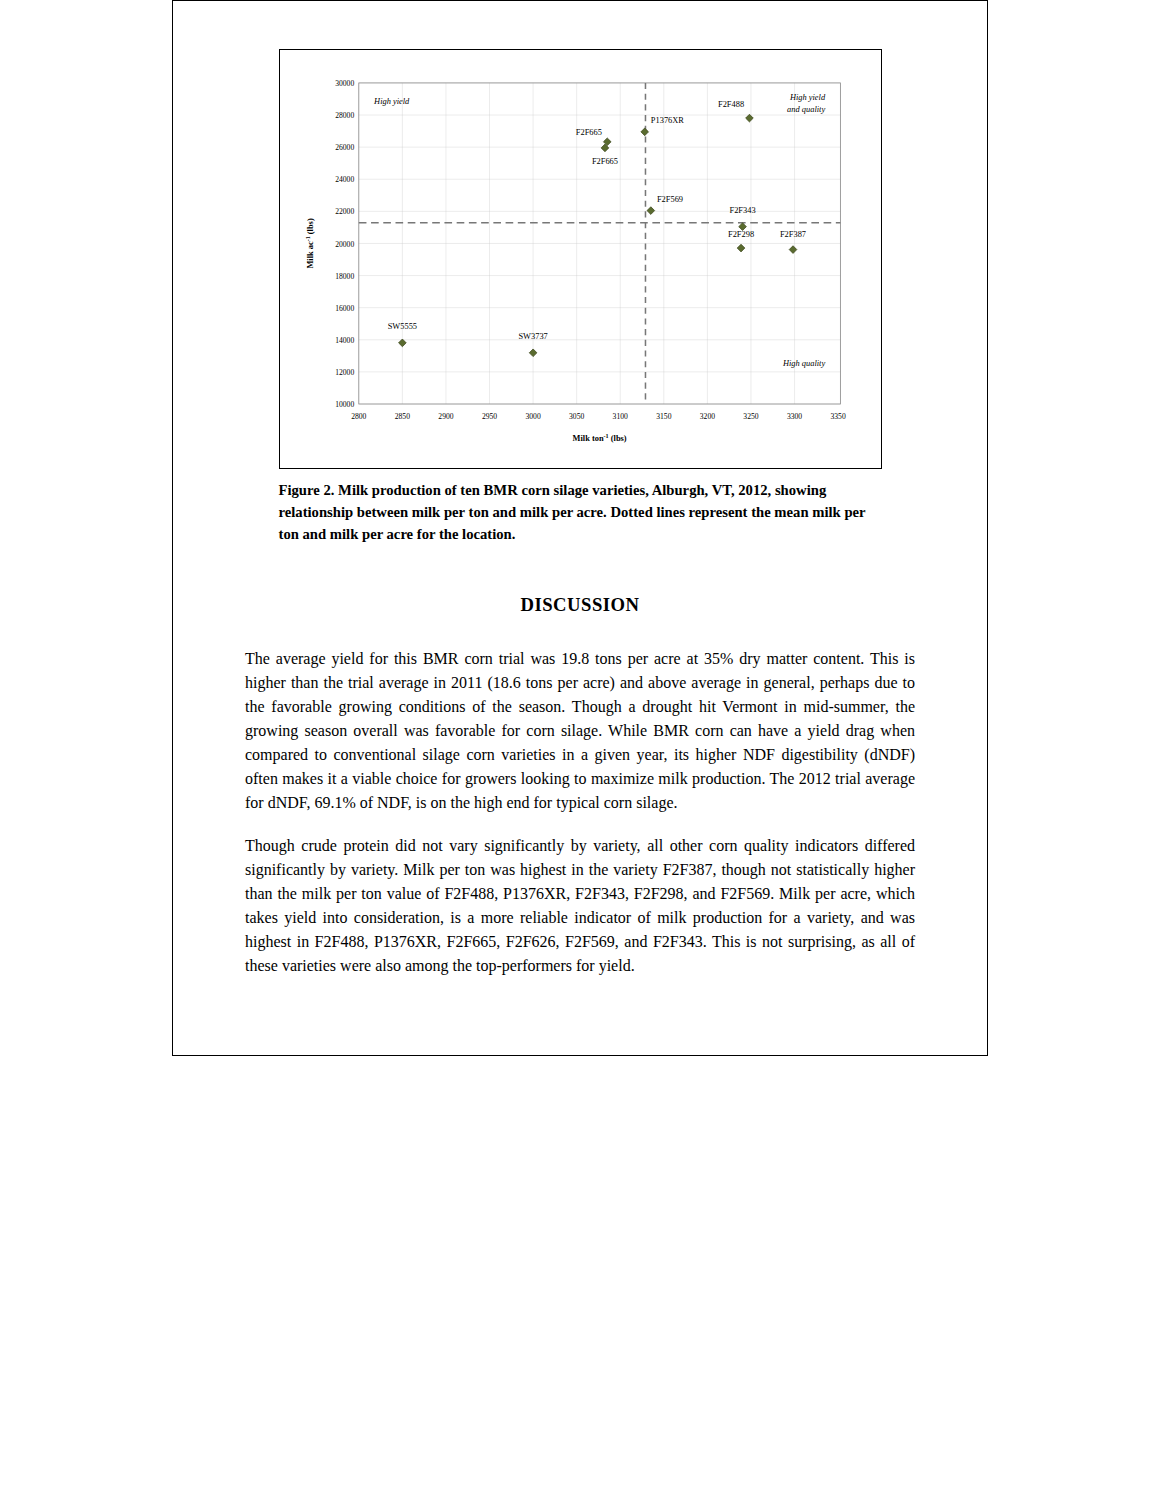10000 12000 14000 16000 18000 20000 22000 24000 26000 28000 30000 2800 2850 2900 2950 3000 3050 3100 3150 3200 3250 3300 3350 Milk ton-1 (lbs) Milk ac-1 (lbs) High yield High yield and quality High quality SW5555 SW3737 F2F665 F2F665 P1376XR F2F488 F2F569 F2F343 F2F298 F2F387
Figure 2. Milk production of ten BMR corn silage varieties, Alburgh, VT, 2012, showing relationship between milk per ton and milk per acre. Dotted lines represent the mean milk per ton and milk per acre for the location.
DISCUSSION
The average yield for this BMR corn trial was 19.8 tons per acre at 35% dry matter content. This is higher than the trial average in 2011 (18.6 tons per acre) and above average in general, perhaps due to the favorable growing conditions of the season. Though a drought hit Vermont in mid-summer, the growing season overall was favorable for corn silage. While BMR corn can have a yield drag when compared to conventional silage corn varieties in a given year, its higher NDF digestibility (dNDF) often makes it a viable choice for growers looking to maximize milk production. The 2012 trial average for dNDF, 69.1% of NDF, is on the high end for typical corn silage.
Though crude protein did not vary significantly by variety, all other corn quality indicators differed significantly by variety. Milk per ton was highest in the variety F2F387, though not statistically higher than the milk per ton value of F2F488, P1376XR, F2F343, F2F298, and F2F569. Milk per acre, which takes yield into consideration, is a more reliable indicator of milk production for a variety, and was highest in F2F488, P1376XR, F2F665, F2F626, F2F569, and F2F343. This is not surprising, as all of these varieties were also among the top-performers for yield.